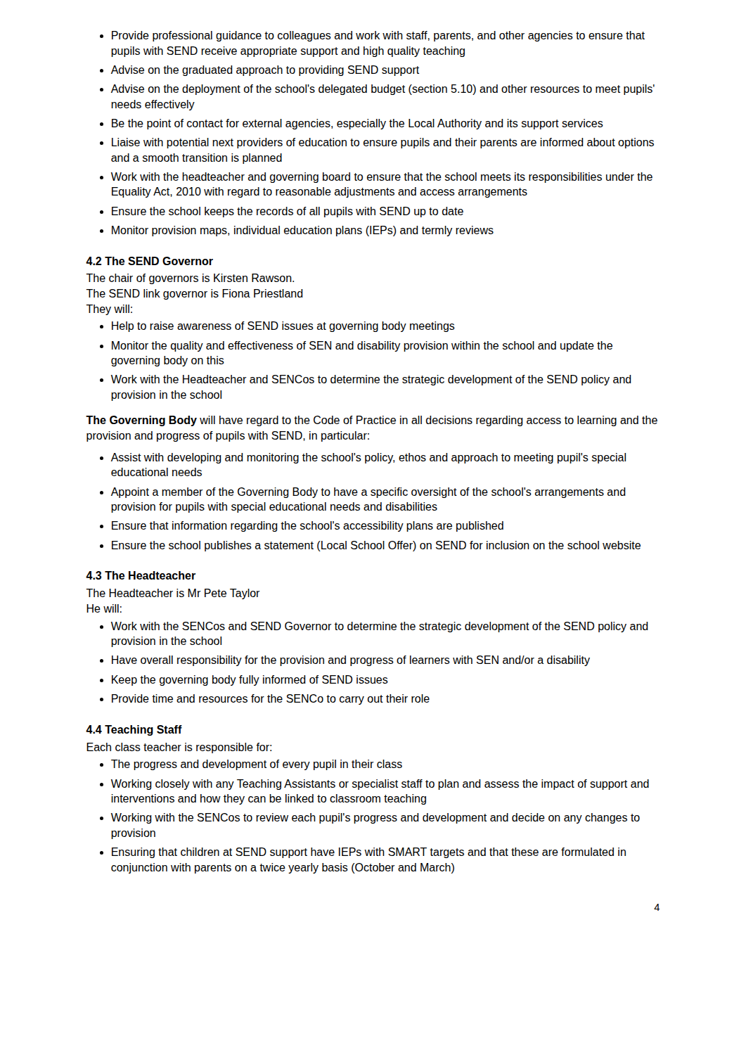Provide professional guidance to colleagues and work with staff, parents, and other agencies to ensure that pupils with SEND receive appropriate support and high quality teaching
Advise on the graduated approach to providing SEND support
Advise on the deployment of the school's delegated budget (section 5.10) and other resources to meet pupils' needs effectively
Be the point of contact for external agencies, especially the Local Authority and its support services
Liaise with potential next providers of education to ensure pupils and their parents are informed about options and a smooth transition is planned
Work with the headteacher and governing board to ensure that the school meets its responsibilities under the Equality Act, 2010 with regard to reasonable adjustments and access arrangements
Ensure the school keeps the records of all pupils with SEND up to date
Monitor provision maps, individual education plans (IEPs) and termly reviews
4.2 The SEND Governor
The chair of governors is Kirsten Rawson.
The SEND link governor is Fiona Priestland
They will:
Help to raise awareness of SEND issues at governing body meetings
Monitor the quality and effectiveness of SEN and disability provision within the school and update the governing body on this
Work with the Headteacher and SENCos to determine the strategic development of the SEND policy and provision in the school
The Governing Body will have regard to the Code of Practice in all decisions regarding access to learning and the provision and progress of pupils with SEND, in particular:
Assist with developing and monitoring the school's policy, ethos and approach to meeting pupil's special educational needs
Appoint a member of the Governing Body to have a specific oversight of the school's arrangements and provision for pupils with special educational needs and disabilities
Ensure that information regarding the school's accessibility plans are published
Ensure the school publishes a statement (Local School Offer) on SEND for inclusion on the school website
4.3 The Headteacher
The Headteacher is Mr Pete Taylor
He will:
Work with the SENCos and SEND Governor to determine the strategic development of the SEND policy and provision in the school
Have overall responsibility for the provision and progress of learners with SEN and/or a disability
Keep the governing body fully informed of SEND issues
Provide time and resources for the SENCo to carry out their role
4.4 Teaching Staff
Each class teacher is responsible for:
The progress and development of every pupil in their class
Working closely with any Teaching Assistants or specialist staff to plan and assess the impact of support and interventions and how they can be linked to classroom teaching
Working with the SENCos to review each pupil's progress and development and decide on any changes to provision
Ensuring that children at SEND support have IEPs with SMART targets and that these are formulated in conjunction with parents on a twice yearly basis (October and March)
4